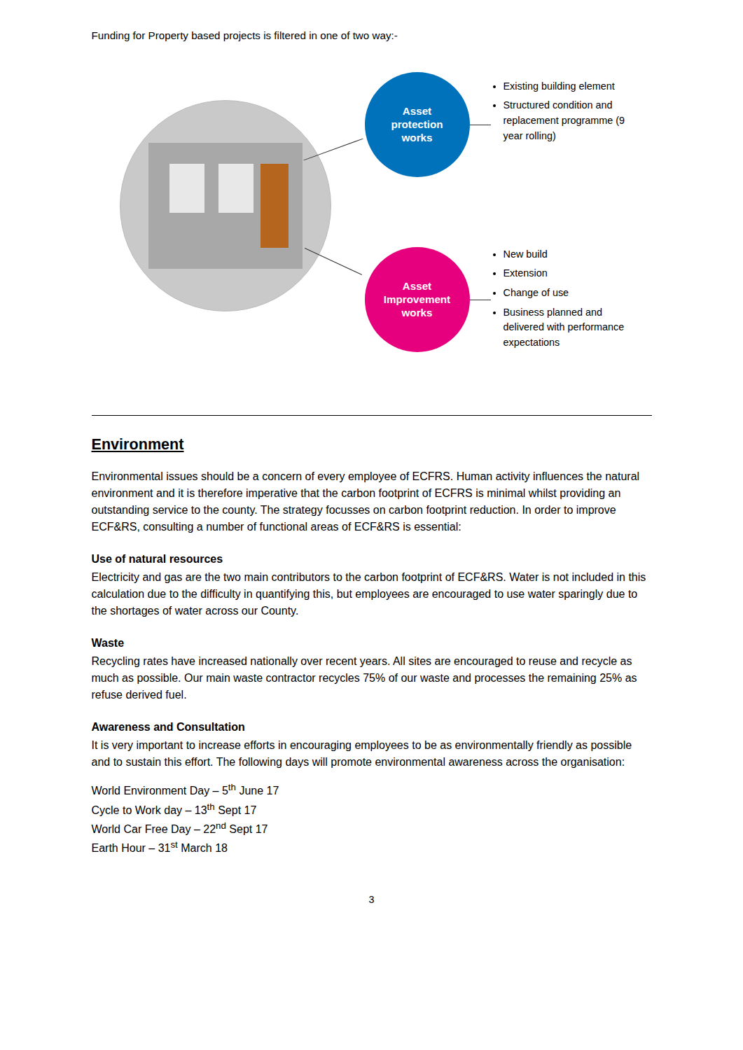Funding for Property based projects is filtered in one of two way:-
Asset
protection
works
Asset
Improvement
works
Existing building element
Structured condition and replacement programme (9 year rolling)
New build
Extension
Change of use
Business planned and delivered with performance expectations
Environment
Environmental issues should be a concern of every employee of ECFRS. Human activity influences the natural environment and it is therefore imperative that the carbon footprint of ECFRS is minimal whilst providing an outstanding service to the county. The strategy focusses on carbon footprint reduction. In order to improve ECF&RS, consulting a number of functional areas of ECF&RS is essential:
Use of natural resources
Electricity and gas are the two main contributors to the carbon footprint of ECF&RS. Water is not included in this calculation due to the difficulty in quantifying this, but employees are encouraged to use water sparingly due to the shortages of water across our County.
Waste
Recycling rates have increased nationally over recent years. All sites are encouraged to reuse and recycle as much as possible. Our main waste contractor recycles 75% of our waste and processes the remaining 25% as refuse derived fuel.
Awareness and Consultation
It is very important to increase efforts in encouraging employees to be as environmentally friendly as possible and to sustain this effort. The following days will promote environmental awareness across the organisation:
World Environment Day – 5th June 17
Cycle to Work day – 13th Sept 17
World Car Free Day – 22nd Sept 17
Earth Hour – 31st March 18
3